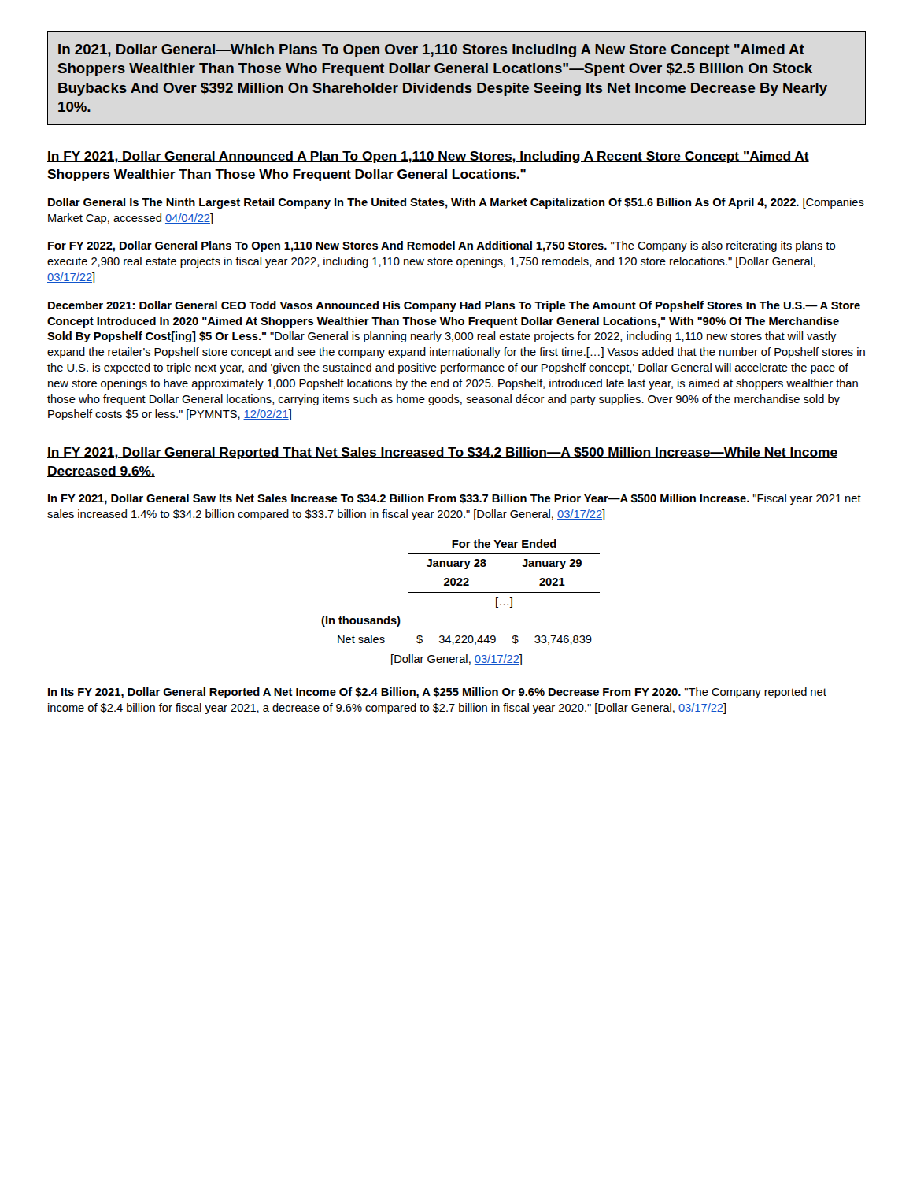In 2021, Dollar General—Which Plans To Open Over 1,110 Stores Including A New Store Concept "Aimed At Shoppers Wealthier Than Those Who Frequent Dollar General Locations"—Spent Over $2.5 Billion On Stock Buybacks And Over $392 Million On Shareholder Dividends Despite Seeing Its Net Income Decrease By Nearly 10%.
In FY 2021, Dollar General Announced A Plan To Open 1,110 New Stores, Including A Recent Store Concept "Aimed At Shoppers Wealthier Than Those Who Frequent Dollar General Locations."
Dollar General Is The Ninth Largest Retail Company In The United States, With A Market Capitalization Of $51.6 Billion As Of April 4, 2022. [Companies Market Cap, accessed 04/04/22]
For FY 2022, Dollar General Plans To Open 1,110 New Stores And Remodel An Additional 1,750 Stores. "The Company is also reiterating its plans to execute 2,980 real estate projects in fiscal year 2022, including 1,110 new store openings, 1,750 remodels, and 120 store relocations." [Dollar General, 03/17/22]
December 2021: Dollar General CEO Todd Vasos Announced His Company Had Plans To Triple The Amount Of Popshelf Stores In The U.S.— A Store Concept Introduced In 2020 "Aimed At Shoppers Wealthier Than Those Who Frequent Dollar General Locations," With "90% Of The Merchandise Sold By Popshelf Cost[ing] $5 Or Less." "Dollar General is planning nearly 3,000 real estate projects for 2022, including 1,110 new stores that will vastly expand the retailer's Popshelf store concept and see the company expand internationally for the first time.[…] Vasos added that the number of Popshelf stores in the U.S. is expected to triple next year, and 'given the sustained and positive performance of our Popshelf concept,' Dollar General will accelerate the pace of new store openings to have approximately 1,000 Popshelf locations by the end of 2025. Popshelf, introduced late last year, is aimed at shoppers wealthier than those who frequent Dollar General locations, carrying items such as home goods, seasonal décor and party supplies. Over 90% of the merchandise sold by Popshelf costs $5 or less." [PYMNTS, 12/02/21]
In FY 2021, Dollar General Reported That Net Sales Increased To $34.2 Billion—A $500 Million Increase—While Net Income Decreased 9.6%.
In FY 2021, Dollar General Saw Its Net Sales Increase To $34.2 Billion From $33.7 Billion The Prior Year—A $500 Million Increase. "Fiscal year 2021 net sales increased 1.4% to $34.2 billion compared to $33.7 billion in fiscal year 2020." [Dollar General, 03/17/22]
| | For the Year Ended |
| | January 28 | January 29 |
| | 2022 | 2021 |
| | […] |
| (In thousands) | | | | |
| Net sales | $ | 34,220,449 | $ | 33,746,839 |
[Dollar General, 03/17/22]
In Its FY 2021, Dollar General Reported A Net Income Of $2.4 Billion, A $255 Million Or 9.6% Decrease From FY 2020. "The Company reported net income of $2.4 billion for fiscal year 2021, a decrease of 9.6% compared to $2.7 billion in fiscal year 2020." [Dollar General, 03/17/22]